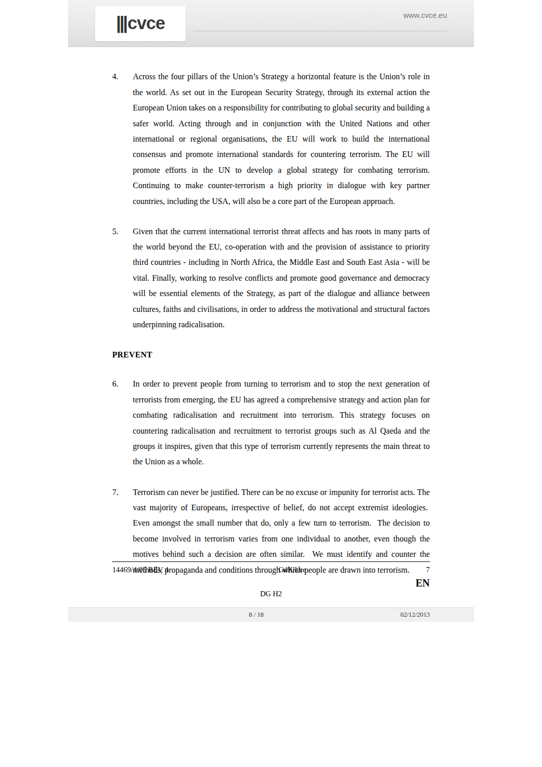|||cvce
www.cvce.eu
4. Across the four pillars of the Union’s Strategy a horizontal feature is the Union’s role in the world. As set out in the European Security Strategy, through its external action the European Union takes on a responsibility for contributing to global security and building a safer world. Acting through and in conjunction with the United Nations and other international or regional organisations, the EU will work to build the international consensus and promote international standards for countering terrorism. The EU will promote efforts in the UN to develop a global strategy for combating terrorism. Continuing to make counter-terrorism a high priority in dialogue with key partner countries, including the USA, will also be a core part of the European approach.
5. Given that the current international terrorist threat affects and has roots in many parts of the world beyond the EU, co-operation with and the provision of assistance to priority third countries - including in North Africa, the Middle East and South East Asia - will be vital. Finally, working to resolve conflicts and promote good governance and democracy will be essential elements of the Strategy, as part of the dialogue and alliance between cultures, faiths and civilisations, in order to address the motivational and structural factors underpinning radicalisation.
PREVENT
6. In order to prevent people from turning to terrorism and to stop the next generation of terrorists from emerging, the EU has agreed a comprehensive strategy and action plan for combating radicalisation and recruitment into terrorism. This strategy focuses on countering radicalisation and recruitment to terrorist groups such as Al Qaeda and the groups it inspires, given that this type of terrorism currently represents the main threat to the Union as a whole.
7. Terrorism can never be justified. There can be no excuse or impunity for terrorist acts. The vast majority of Europeans, irrespective of belief, do not accept extremist ideologies. Even amongst the small number that do, only a few turn to terrorism. The decision to become involved in terrorism varies from one individual to another, even though the motives behind such a decision are often similar. We must identify and counter the methods, propaganda and conditions through which people are drawn into terrorism.
14469/4/05 REV 4
GdK/kve
7 EN
DG H2
8 / 18 02/12/2013